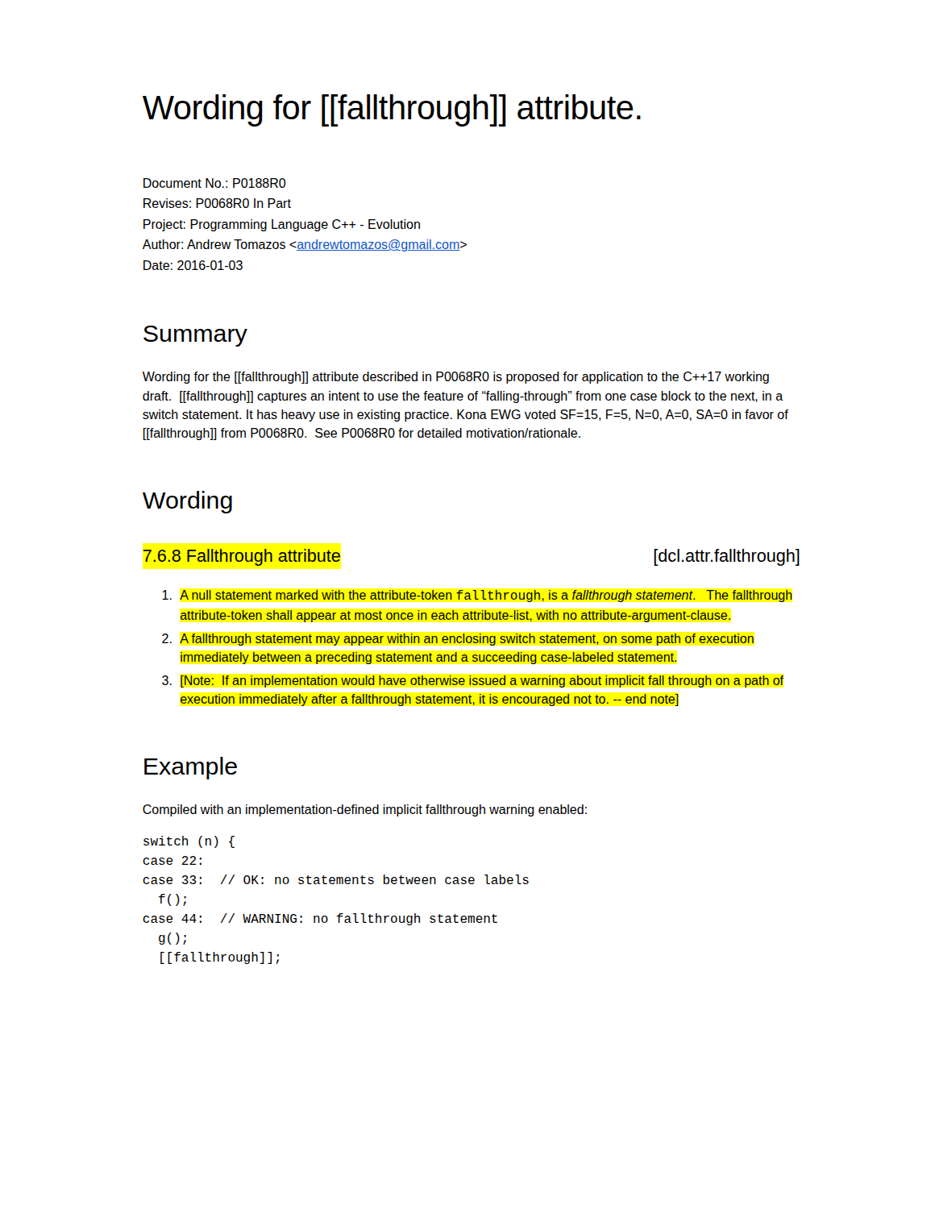Wording for [[fallthrough]] attribute.
Document No.: P0188R0
Revises: P0068R0 In Part
Project: Programming Language C++ - Evolution
Author: Andrew Tomazos <andrewtomazos@gmail.com>
Date: 2016-01-03
Summary
Wording for the [[fallthrough]] attribute described in P0068R0 is proposed for application to the C++17 working draft. [[fallthrough]] captures an intent to use the feature of “falling-through” from one case block to the next, in a switch statement. It has heavy use in existing practice. Kona EWG voted SF=15, F=5, N=0, A=0, SA=0 in favor of [[fallthrough]] from P0068R0. See P0068R0 for detailed motivation/rationale.
Wording
7.6.8 Fallthrough attribute[dcl.attr.fallthrough]
A null statement marked with the attribute-token fallthrough, is a fallthrough statement. The fallthrough attribute-token shall appear at most once in each attribute-list, with no attribute-argument-clause.
A fallthrough statement may appear within an enclosing switch statement, on some path of execution immediately between a preceding statement and a succeeding case-labeled statement.
[Note: If an implementation would have otherwise issued a warning about implicit fall through on a path of execution immediately after a fallthrough statement, it is encouraged not to. -- end note]
Example
Compiled with an implementation-defined implicit fallthrough warning enabled:
switch (n) {
case 22:
case 33:  // OK: no statements between case labels
  f();
case 44:  // WARNING: no fallthrough statement
  g();
  [[fallthrough]];